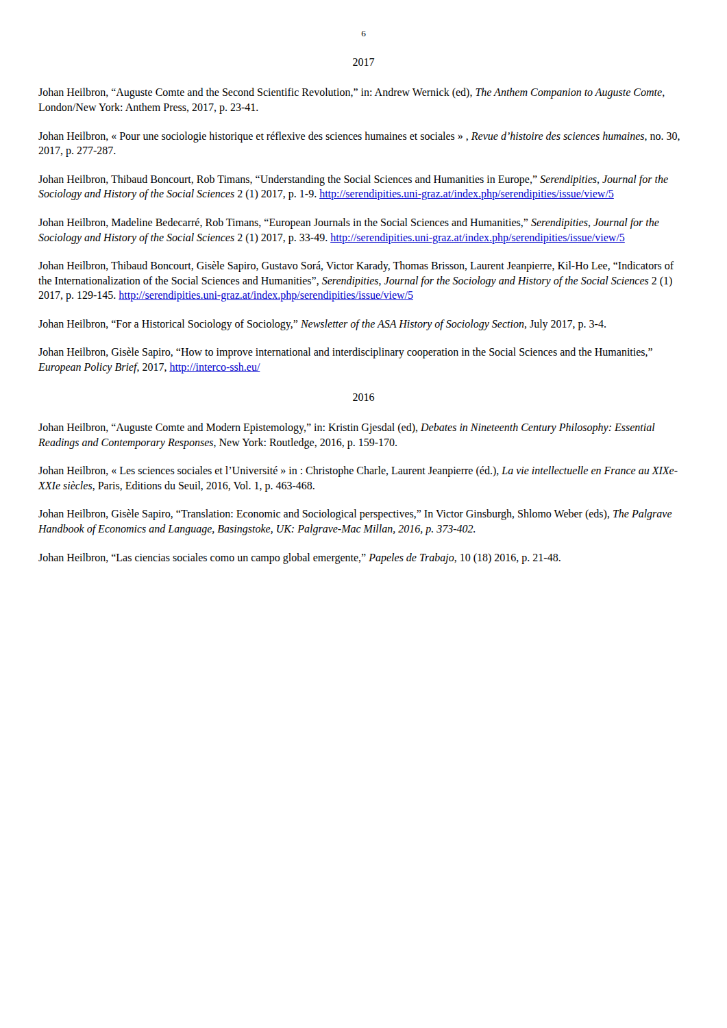6
2017
Johan Heilbron, “Auguste Comte and the Second Scientific Revolution,” in: Andrew Wernick (ed), The Anthem Companion to Auguste Comte, London/New York: Anthem Press, 2017, p. 23-41.
Johan Heilbron, « Pour une sociologie historique et réflexive des sciences humaines et sociales » , Revue d’histoire des sciences humaines, no. 30, 2017, p. 277-287.
Johan Heilbron, Thibaud Boncourt, Rob Timans, “Understanding the Social Sciences and Humanities in Europe,” Serendipities, Journal for the Sociology and History of the Social Sciences 2 (1) 2017, p. 1-9. http://serendipities.uni-graz.at/index.php/serendipities/issue/view/5
Johan Heilbron, Madeline Bedecarré, Rob Timans, “European Journals in the Social Sciences and Humanities,” Serendipities, Journal for the Sociology and History of the Social Sciences 2 (1) 2017, p. 33-49. http://serendipities.uni-graz.at/index.php/serendipities/issue/view/5
Johan Heilbron, Thibaud Boncourt, Gisèle Sapiro, Gustavo Sorá, Victor Karady, Thomas Brisson, Laurent Jeanpierre, Kil-Ho Lee, “Indicators of the Internationalization of the Social Sciences and Humanities”, Serendipities, Journal for the Sociology and History of the Social Sciences 2 (1) 2017, p. 129-145. http://serendipities.uni-graz.at/index.php/serendipities/issue/view/5
Johan Heilbron, “For a Historical Sociology of Sociology,” Newsletter of the ASA History of Sociology Section, July 2017, p. 3-4.
Johan Heilbron, Gisèle Sapiro, “How to improve international and interdisciplinary cooperation in the Social Sciences and the Humanities,” European Policy Brief, 2017, http://interco-ssh.eu/
2016
Johan Heilbron, “Auguste Comte and Modern Epistemology,” in: Kristin Gjesdal (ed), Debates in Nineteenth Century Philosophy: Essential Readings and Contemporary Responses, New York: Routledge, 2016, p. 159-170.
Johan Heilbron, « Les sciences sociales et l’Université » in : Christophe Charle, Laurent Jeanpierre (éd.), La vie intellectuelle en France au XIXe-XXIe siècles, Paris, Editions du Seuil, 2016, Vol. 1, p. 463-468.
Johan Heilbron, Gisèle Sapiro, “Translation: Economic and Sociological perspectives,” In Victor Ginsburgh, Shlomo Weber (eds), The Palgrave Handbook of Economics and Language, Basingstoke, UK: Palgrave-Mac Millan, 2016, p. 373-402.
Johan Heilbron, “Las ciencias sociales como un campo global emergente,” Papeles de Trabajo, 10 (18) 2016, p. 21-48.